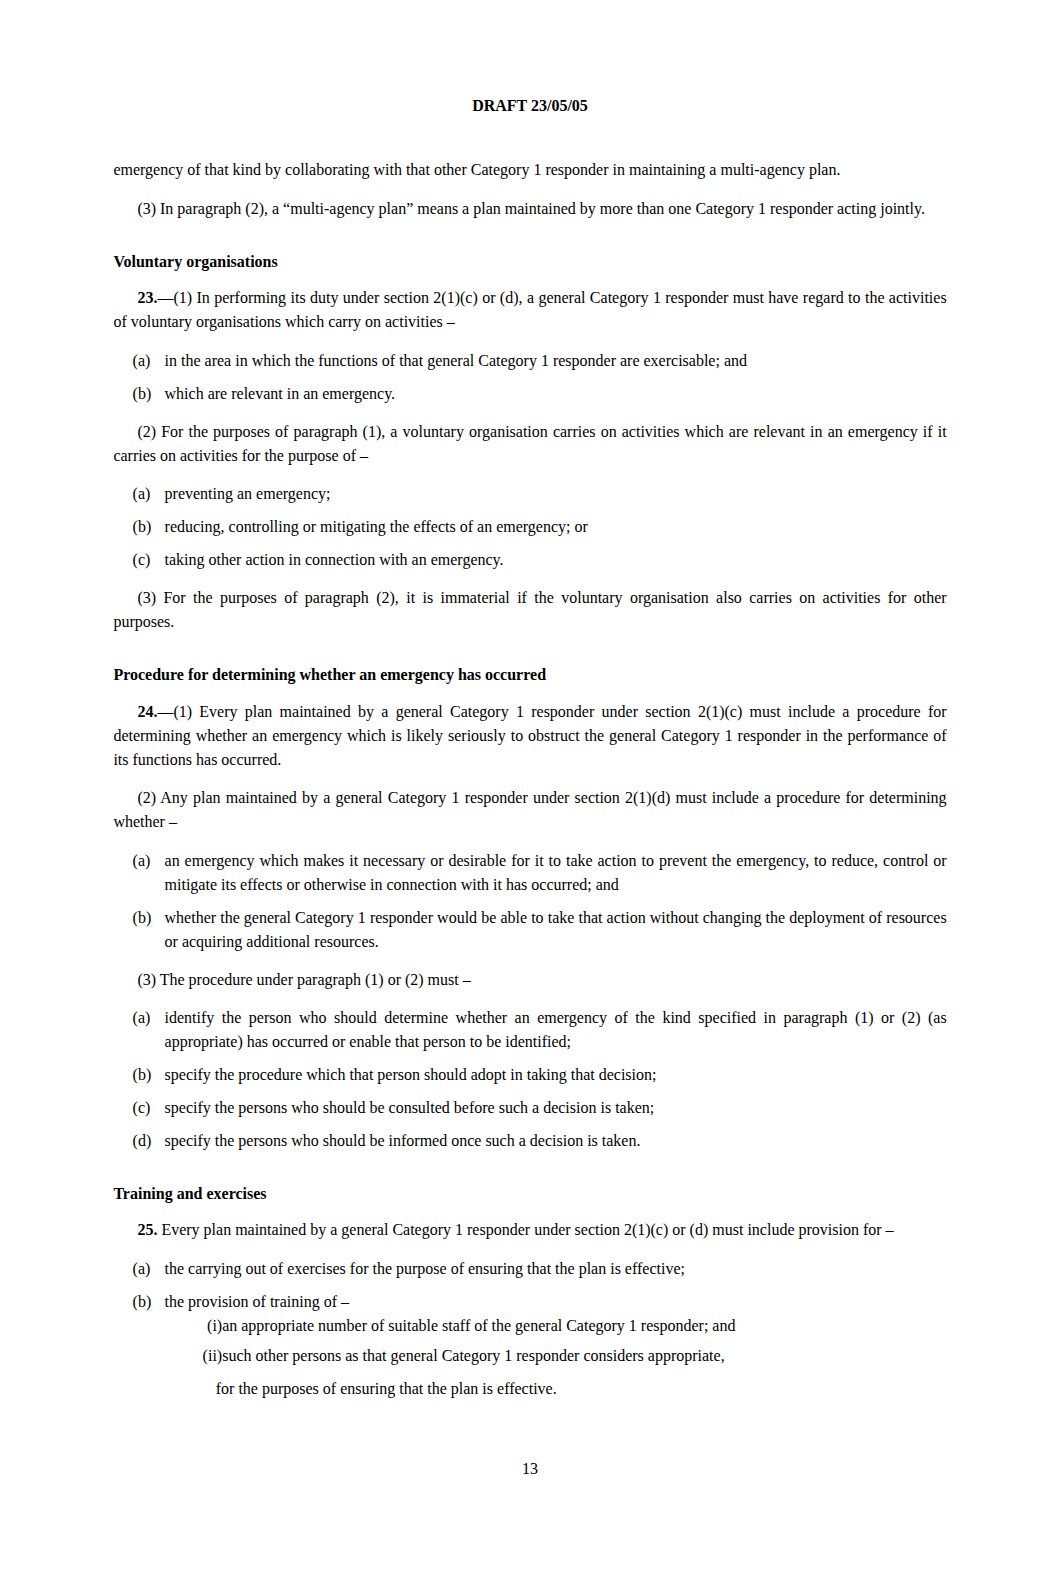DRAFT 23/05/05
emergency of that kind by collaborating with that other Category 1 responder in maintaining a multi-agency plan.
(3) In paragraph (2), a “multi-agency plan” means a plan maintained by more than one Category 1 responder acting jointly.
Voluntary organisations
23.—(1) In performing its duty under section 2(1)(c) or (d), a general Category 1 responder must have regard to the activities of voluntary organisations which carry on activities –
(a) in the area in which the functions of that general Category 1 responder are exercisable; and
(b) which are relevant in an emergency.
(2) For the purposes of paragraph (1), a voluntary organisation carries on activities which are relevant in an emergency if it carries on activities for the purpose of –
(a) preventing an emergency;
(b) reducing, controlling or mitigating the effects of an emergency; or
(c) taking other action in connection with an emergency.
(3) For the purposes of paragraph (2), it is immaterial if the voluntary organisation also carries on activities for other purposes.
Procedure for determining whether an emergency has occurred
24.—(1) Every plan maintained by a general Category 1 responder under section 2(1)(c) must include a procedure for determining whether an emergency which is likely seriously to obstruct the general Category 1 responder in the performance of its functions has occurred.
(2) Any plan maintained by a general Category 1 responder under section 2(1)(d) must include a procedure for determining whether –
(a) an emergency which makes it necessary or desirable for it to take action to prevent the emergency, to reduce, control or mitigate its effects or otherwise in connection with it has occurred; and
(b) whether the general Category 1 responder would be able to take that action without changing the deployment of resources or acquiring additional resources.
(3) The procedure under paragraph (1) or (2) must –
(a) identify the person who should determine whether an emergency of the kind specified in paragraph (1) or (2) (as appropriate) has occurred or enable that person to be identified;
(b) specify the procedure which that person should adopt in taking that decision;
(c) specify the persons who should be consulted before such a decision is taken;
(d) specify the persons who should be informed once such a decision is taken.
Training and exercises
25. Every plan maintained by a general Category 1 responder under section 2(1)(c) or (d) must include provision for –
(a) the carrying out of exercises for the purpose of ensuring that the plan is effective;
(b) the provision of training of –
(i) an appropriate number of suitable staff of the general Category 1 responder; and
(ii) such other persons as that general Category 1 responder considers appropriate,
for the purposes of ensuring that the plan is effective.
13